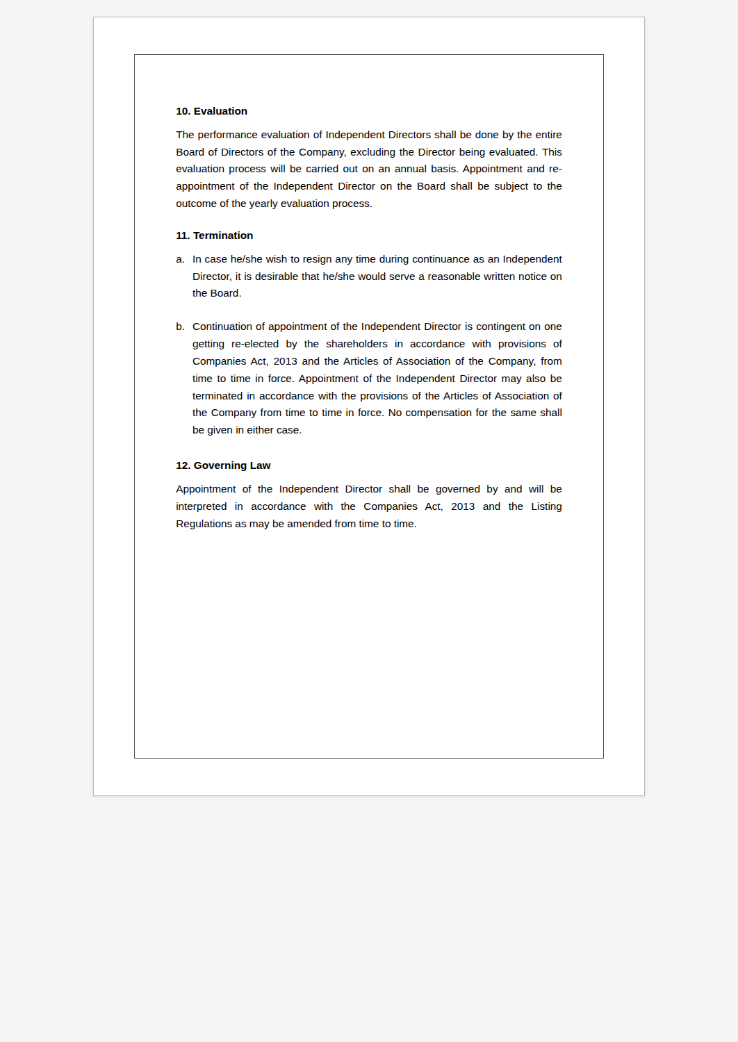10. Evaluation
The performance evaluation of Independent Directors shall be done by the entire Board of Directors of the Company, excluding the Director being evaluated. This evaluation process will be carried out on an annual basis. Appointment and re-appointment of the Independent Director on the Board shall be subject to the outcome of the yearly evaluation process.
11. Termination
a. In case he/she wish to resign any time during continuance as an Independent Director, it is desirable that he/she would serve a reasonable written notice on the Board.
b. Continuation of appointment of the Independent Director is contingent on one getting re-elected by the shareholders in accordance with provisions of Companies Act, 2013 and the Articles of Association of the Company, from time to time in force. Appointment of the Independent Director may also be terminated in accordance with the provisions of the Articles of Association of the Company from time to time in force. No compensation for the same shall be given in either case.
12. Governing Law
Appointment of the Independent Director shall be governed by and will be interpreted in accordance with the Companies Act, 2013 and the Listing Regulations as may be amended from time to time.